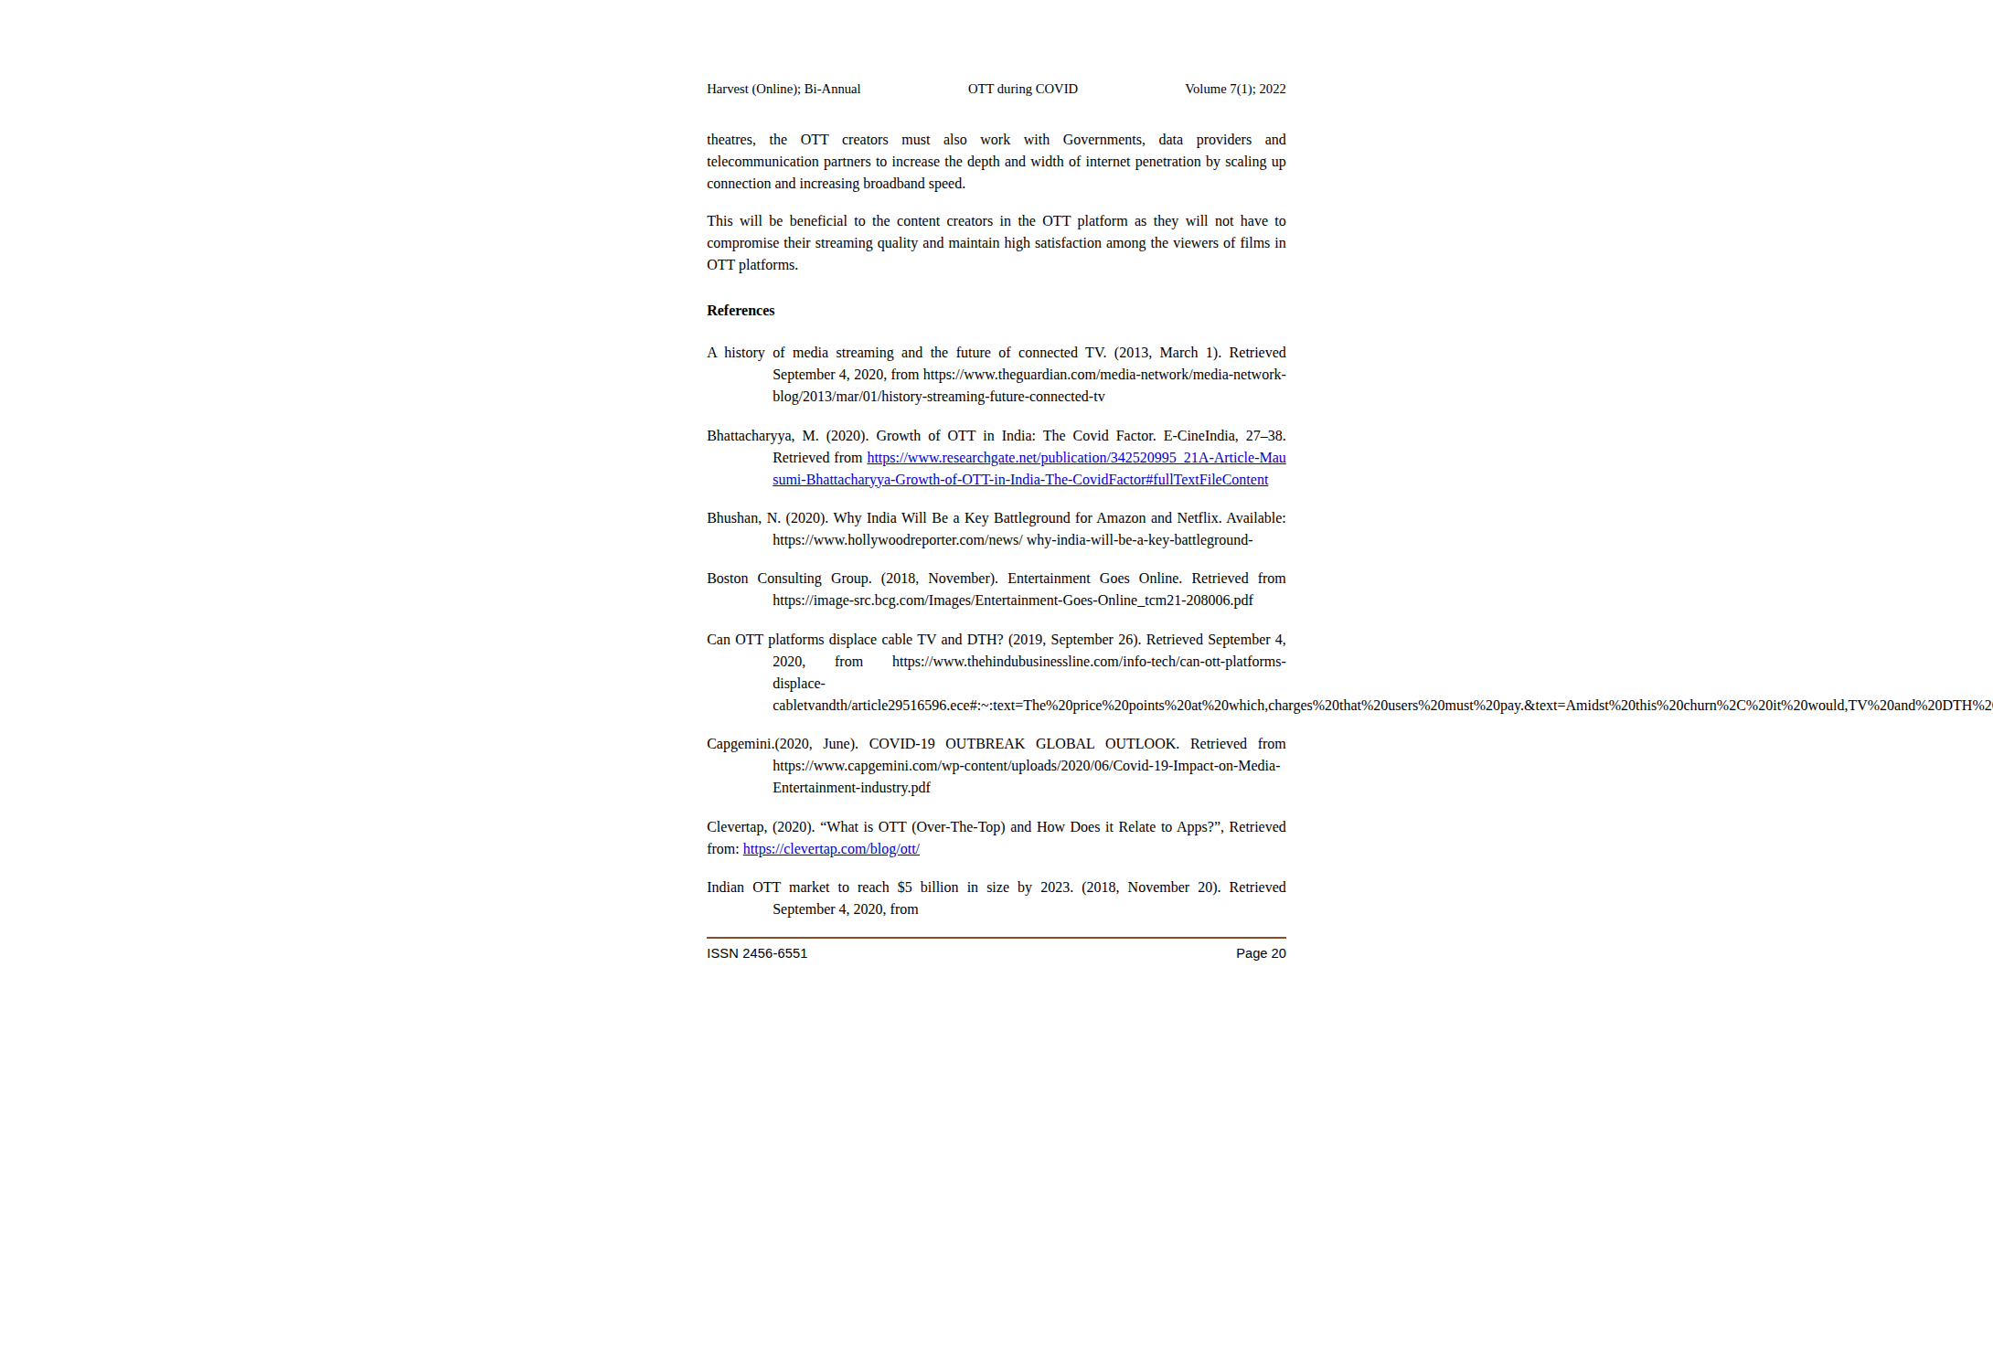Harvest (Online); Bi-Annual
OTT during COVID
Volume 7(1); 2022
theatres, the OTT creators must also work with Governments, data providers and telecommunication partners to increase the depth and width of internet penetration by scaling up connection and increasing broadband speed.
This will be beneficial to the content creators in the OTT platform as they will not have to compromise their streaming quality and maintain high satisfaction among the viewers of films in OTT platforms.
References
A history of media streaming and the future of connected TV. (2013, March 1). Retrieved September 4, 2020, from https://www.theguardian.com/media-network/media-network-blog/2013/mar/01/history-streaming-future-connected-tv
Bhattacharyya, M. (2020). Growth of OTT in India: The Covid Factor. E-CineIndia, 27–38. Retrieved from https://www.researchgate.net/publication/342520995_21A-Article-Mausumi-Bhattacharyya-Growth-of-OTT-in-India-The-CovidFactor#fullTextFileContent
Bhushan, N. (2020). Why India Will Be a Key Battleground for Amazon and Netflix. Available: https://www.hollywoodreporter.com/news/ why-india-will-be-a-key-battleground-
Boston Consulting Group. (2018, November). Entertainment Goes Online. Retrieved from https://image-src.bcg.com/Images/Entertainment-Goes-Online_tcm21-208006.pdf
Can OTT platforms displace cable TV and DTH? (2019, September 26). Retrieved September 4, 2020, from https://www.thehindubusinessline.com/info-tech/can-ott-platforms-displace-cabletvandth/article29516596.ece#:~:text=The%20price%20points%20at%20which,charges%20that%20users%20must%20pay.&text=Amidst%20this%20churn%2C%20it%20would,TV%20and%20DTH%20operators%20completely.
Capgemini.(2020, June). COVID-19 OUTBREAK GLOBAL OUTLOOK. Retrieved from https://www.capgemini.com/wp-content/uploads/2020/06/Covid-19-Impact-on-Media-Entertainment-industry.pdf
Clevertap, (2020). “What is OTT (Over-The-Top) and How Does it Relate to Apps?”, Retrieved from: https://clevertap.com/blog/ott/
Indian OTT market to reach $5 billion in size by 2023. (2018, November 20). Retrieved September 4, 2020, from
ISSN 2456-6551
Page 20